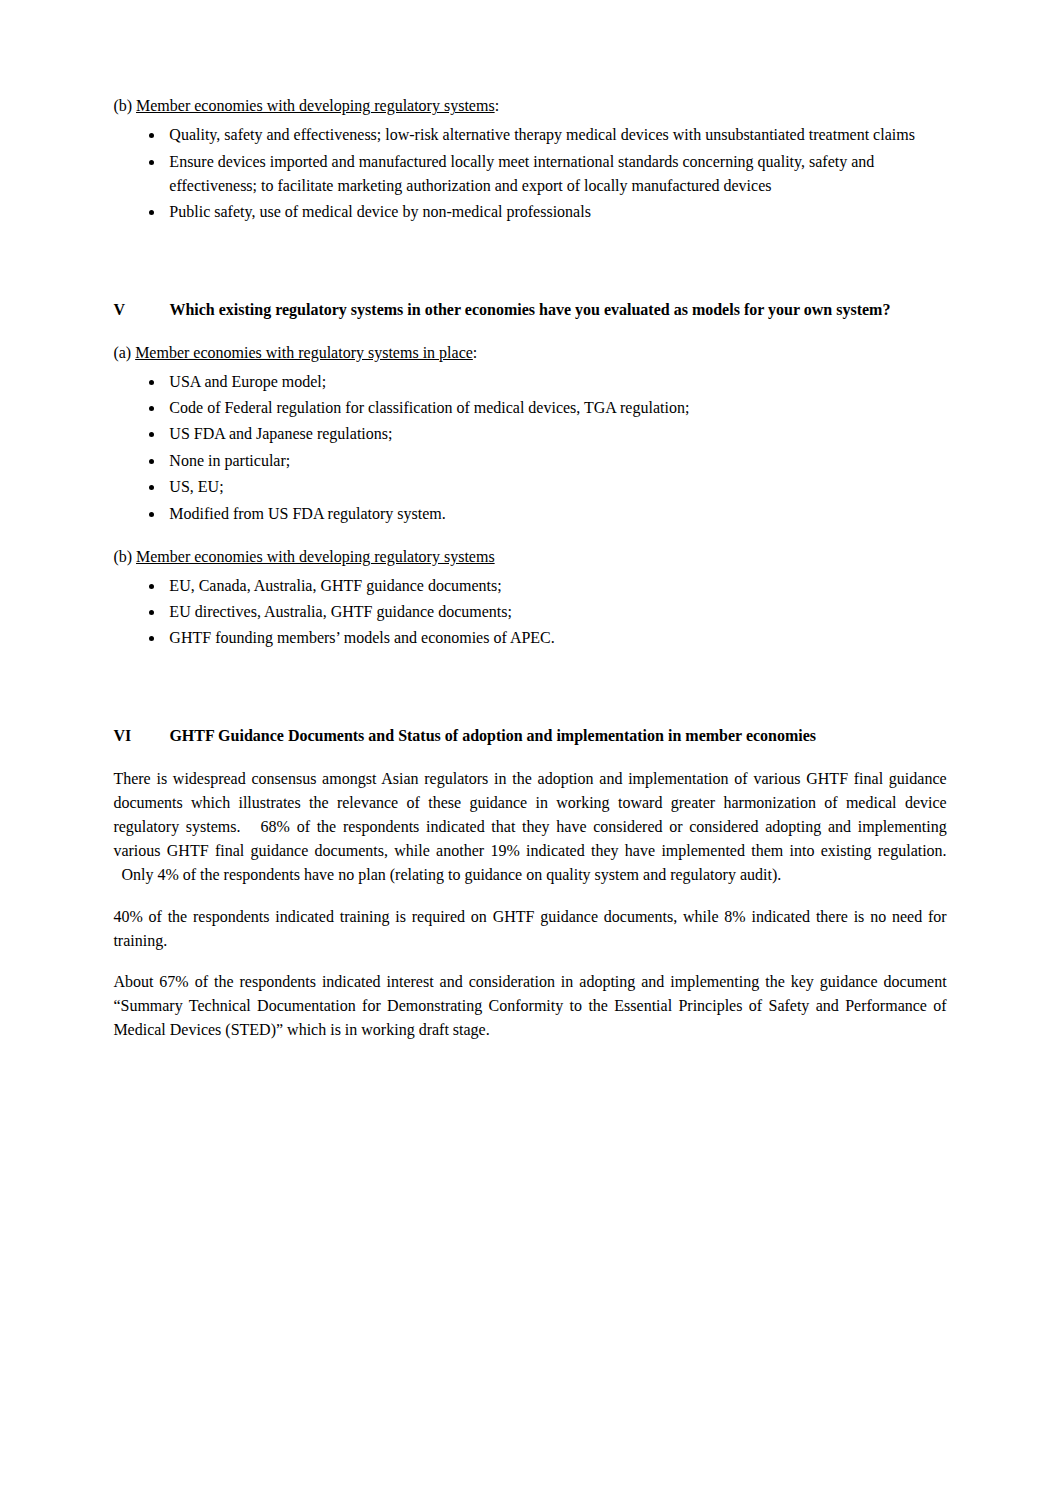(b) Member economies with developing regulatory systems:
Quality, safety and effectiveness; low-risk alternative therapy medical devices with unsubstantiated treatment claims
Ensure devices imported and manufactured locally meet international standards concerning quality, safety and effectiveness; to facilitate marketing authorization and export of locally manufactured devices
Public safety, use of medical device by non-medical professionals
VWhich existing regulatory systems in other economies have you evaluated as models for your own system?
(a) Member economies with regulatory systems in place:
USA and Europe model;
Code of Federal regulation for classification of medical devices, TGA regulation;
US FDA and Japanese regulations;
None in particular;
US, EU;
Modified from US FDA regulatory system.
(b) Member economies with developing regulatory systems
EU, Canada, Australia, GHTF guidance documents;
EU directives, Australia, GHTF guidance documents;
GHTF founding members’ models and economies of APEC.
VI GHTF Guidance Documents and Status of adoption and implementation in member economies
There is widespread consensus amongst Asian regulators in the adoption and implementation of various GHTF final guidance documents which illustrates the relevance of these guidance in working toward greater harmonization of medical device regulatory systems. 68% of the respondents indicated that they have considered or considered adopting and implementing various GHTF final guidance documents, while another 19% indicated they have implemented them into existing regulation. Only 4% of the respondents have no plan (relating to guidance on quality system and regulatory audit).
40% of the respondents indicated training is required on GHTF guidance documents, while 8% indicated there is no need for training.
About 67% of the respondents indicated interest and consideration in adopting and implementing the key guidance document “Summary Technical Documentation for Demonstrating Conformity to the Essential Principles of Safety and Performance of Medical Devices (STED)” which is in working draft stage.